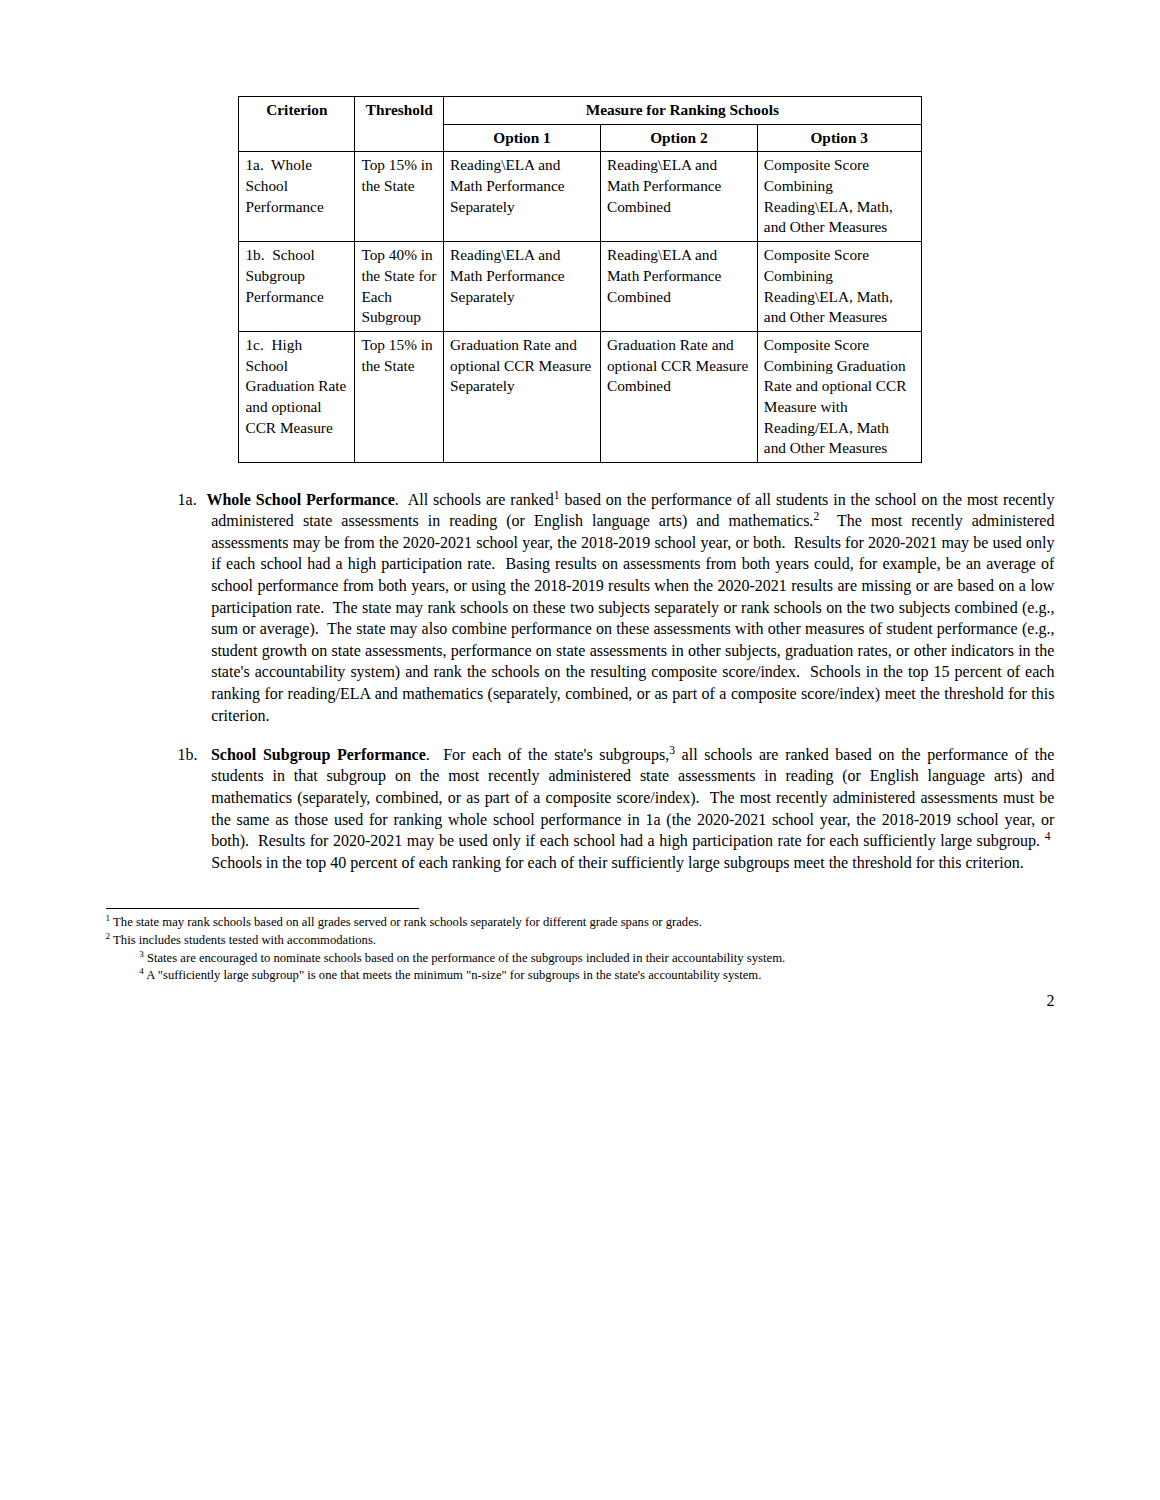| Criterion | Threshold | Measure for Ranking Schools |
| --- | --- | --- |
| Option 1 | Option 2 | Option 3 |
| 1a. Whole School Performance | Top 15% in the State | Reading\ELA and Math Performance Separately | Reading\ELA and Math Performance Combined | Composite Score Combining Reading\ELA, Math, and Other Measures |
| 1b. School Subgroup Performance | Top 40% in the State for Each Subgroup | Reading\ELA and Math Performance Separately | Reading\ELA and Math Performance Combined | Composite Score Combining Reading\ELA, Math, and Other Measures |
| 1c. High School Graduation Rate and optional CCR Measure | Top 15% in the State | Graduation Rate and optional CCR Measure Separately | Graduation Rate and optional CCR Measure Combined | Composite Score Combining Graduation Rate and optional CCR Measure with Reading/ELA, Math and Other Measures |
1a. Whole School Performance. All schools are ranked1 based on the performance of all students in the school on the most recently administered state assessments in reading (or English language arts) and mathematics.2 The most recently administered assessments may be from the 2020-2021 school year, the 2018-2019 school year, or both. Results for 2020-2021 may be used only if each school had a high participation rate. Basing results on assessments from both years could, for example, be an average of school performance from both years, or using the 2018-2019 results when the 2020-2021 results are missing or are based on a low participation rate. The state may rank schools on these two subjects separately or rank schools on the two subjects combined (e.g., sum or average). The state may also combine performance on these assessments with other measures of student performance (e.g., student growth on state assessments, performance on state assessments in other subjects, graduation rates, or other indicators in the state's accountability system) and rank the schools on the resulting composite score/index. Schools in the top 15 percent of each ranking for reading/ELA and mathematics (separately, combined, or as part of a composite score/index) meet the threshold for this criterion.
1b. School Subgroup Performance. For each of the state's subgroups,3 all schools are ranked based on the performance of the students in that subgroup on the most recently administered state assessments in reading (or English language arts) and mathematics (separately, combined, or as part of a composite score/index). The most recently administered assessments must be the same as those used for ranking whole school performance in 1a (the 2020-2021 school year, the 2018-2019 school year, or both). Results for 2020-2021 may be used only if each school had a high participation rate for each sufficiently large subgroup. 4 Schools in the top 40 percent of each ranking for each of their sufficiently large subgroups meet the threshold for this criterion.
1 The state may rank schools based on all grades served or rank schools separately for different grade spans or grades.
2 This includes students tested with accommodations.
3 States are encouraged to nominate schools based on the performance of the subgroups included in their accountability system.
4 A "sufficiently large subgroup" is one that meets the minimum "n-size" for subgroups in the state's accountability system.
2